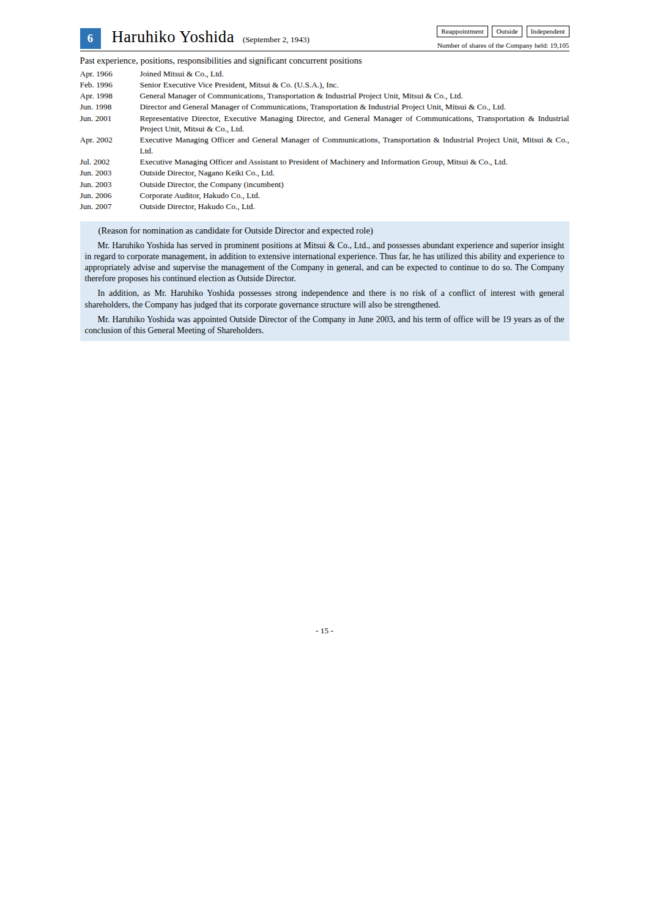6
Haruhiko Yoshida (September 2, 1943)
Reappointment Outside Independent
Number of shares of the Company held: 19,105
Past experience, positions, responsibilities and significant concurrent positions
| Apr. 1966 | Joined Mitsui & Co., Ltd. |
| Feb. 1996 | Senior Executive Vice President, Mitsui & Co. (U.S.A.), Inc. |
| Apr. 1998 | General Manager of Communications, Transportation & Industrial Project Unit, Mitsui & Co., Ltd. |
| Jun. 1998 | Director and General Manager of Communications, Transportation & Industrial Project Unit, Mitsui & Co., Ltd. |
| Jun. 2001 | Representative Director, Executive Managing Director, and General Manager of Communications, Transportation & Industrial Project Unit, Mitsui & Co., Ltd. |
| Apr. 2002 | Executive Managing Officer and General Manager of Communications, Transportation & Industrial Project Unit, Mitsui & Co., Ltd. |
| Jul. 2002 | Executive Managing Officer and Assistant to President of Machinery and Information Group, Mitsui & Co., Ltd. |
| Jun. 2003 | Outside Director, Nagano Keiki Co., Ltd. |
| Jun. 2003 | Outside Director, the Company (incumbent) |
| Jun. 2006 | Corporate Auditor, Hakudo Co., Ltd. |
| Jun. 2007 | Outside Director, Hakudo Co., Ltd. |
(Reason for nomination as candidate for Outside Director and expected role)
Mr. Haruhiko Yoshida has served in prominent positions at Mitsui & Co., Ltd., and possesses abundant experience and superior insight in regard to corporate management, in addition to extensive international experience. Thus far, he has utilized this ability and experience to appropriately advise and supervise the management of the Company in general, and can be expected to continue to do so. The Company therefore proposes his continued election as Outside Director.
In addition, as Mr. Haruhiko Yoshida possesses strong independence and there is no risk of a conflict of interest with general shareholders, the Company has judged that its corporate governance structure will also be strengthened.
Mr. Haruhiko Yoshida was appointed Outside Director of the Company in June 2003, and his term of office will be 19 years as of the conclusion of this General Meeting of Shareholders.
- 15 -